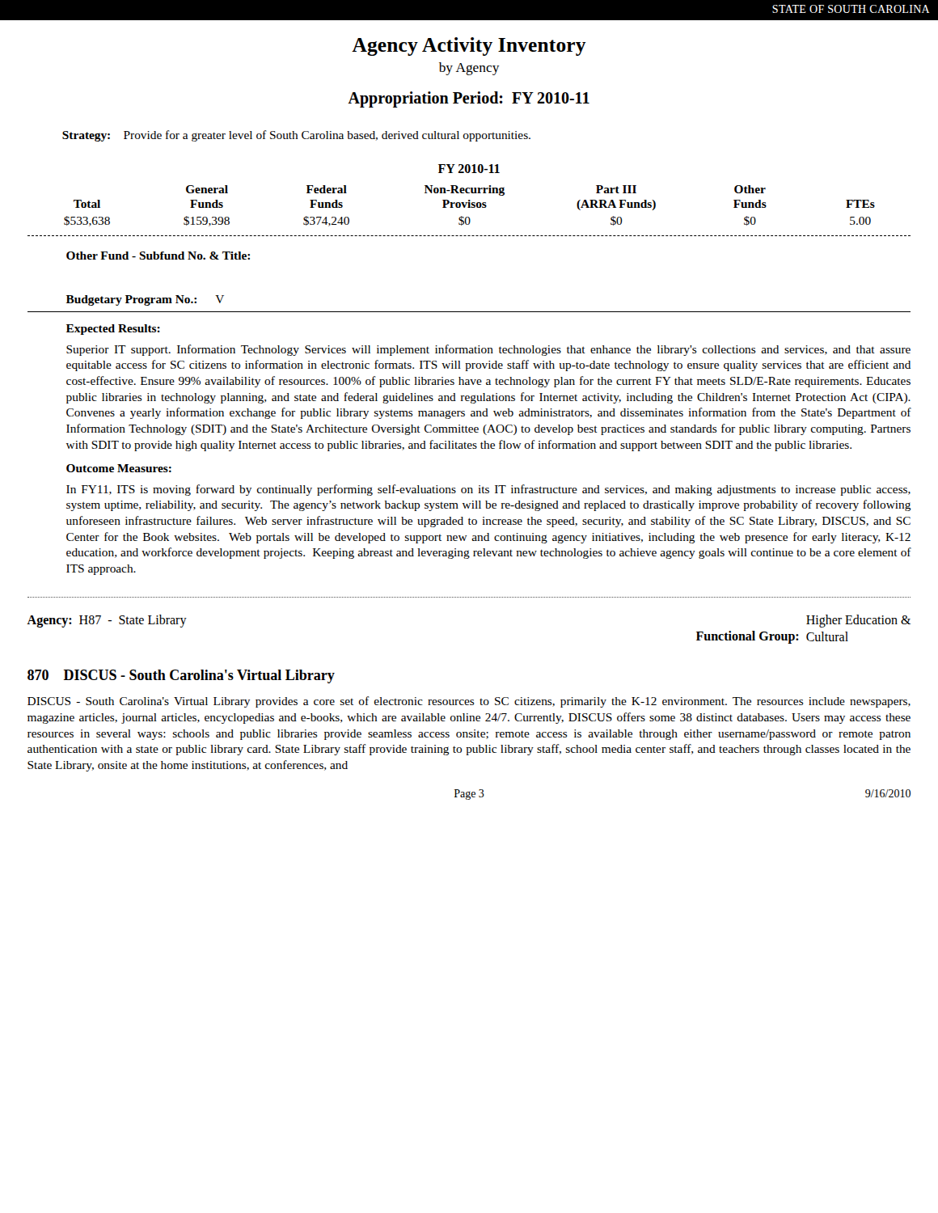STATE OF SOUTH CAROLINA
Agency Activity Inventory
by Agency
Appropriation Period: FY 2010-11
Strategy: Provide for a greater level of South Carolina based, derived cultural opportunities.
FY 2010-11
| Total | General Funds | Federal Funds | Non-Recurring Provisos | Part III (ARRA Funds) | Other Funds | FTEs |
| --- | --- | --- | --- | --- | --- | --- |
| $533,638 | $159,398 | $374,240 | $0 | $0 | $0 | 5.00 |
Other Fund - Subfund No. & Title:
Budgetary Program No.:V
Expected Results:
Superior IT support. Information Technology Services will implement information technologies that enhance the library's collections and services, and that assure equitable access for SC citizens to information in electronic formats. ITS will provide staff with up-to-date technology to ensure quality services that are efficient and cost-effective. Ensure 99% availability of resources. 100% of public libraries have a technology plan for the current FY that meets SLD/E-Rate requirements. Educates public libraries in technology planning, and state and federal guidelines and regulations for Internet activity, including the Children's Internet Protection Act (CIPA). Convenes a yearly information exchange for public library systems managers and web administrators, and disseminates information from the State's Department of Information Technology (SDIT) and the State's Architecture Oversight Committee (AOC) to develop best practices and standards for public library computing. Partners with SDIT to provide high quality Internet access to public libraries, and facilitates the flow of information and support between SDIT and the public libraries.
Outcome Measures:
In FY11, ITS is moving forward by continually performing self-evaluations on its IT infrastructure and services, and making adjustments to increase public access, system uptime, reliability, and security. The agency’s network backup system will be re-designed and replaced to drastically improve probability of recovery following unforeseen infrastructure failures. Web server infrastructure will be upgraded to increase the speed, security, and stability of the SC State Library, DISCUS, and SC Center for the Book websites. Web portals will be developed to support new and continuing agency initiatives, including the web presence for early literacy, K-12 education, and workforce development projects. Keeping abreast and leveraging relevant new technologies to achieve agency goals will continue to be a core element of ITS approach.
Agency: H87 - State Library
Functional Group: Higher Education &
Cultural
870 DISCUS - South Carolina's Virtual Library
DISCUS - South Carolina's Virtual Library provides a core set of electronic resources to SC citizens, primarily the K-12 environment. The resources include newspapers, magazine articles, journal articles, encyclopedias and e-books, which are available online 24/7. Currently, DISCUS offers some 38 distinct databases. Users may access these resources in several ways: schools and public libraries provide seamless access onsite; remote access is available through either username/password or remote patron authentication with a state or public library card. State Library staff provide training to public library staff, school media center staff, and teachers through classes located in the State Library, onsite at the home institutions, at conferences, and
Page 3
9/16/2010